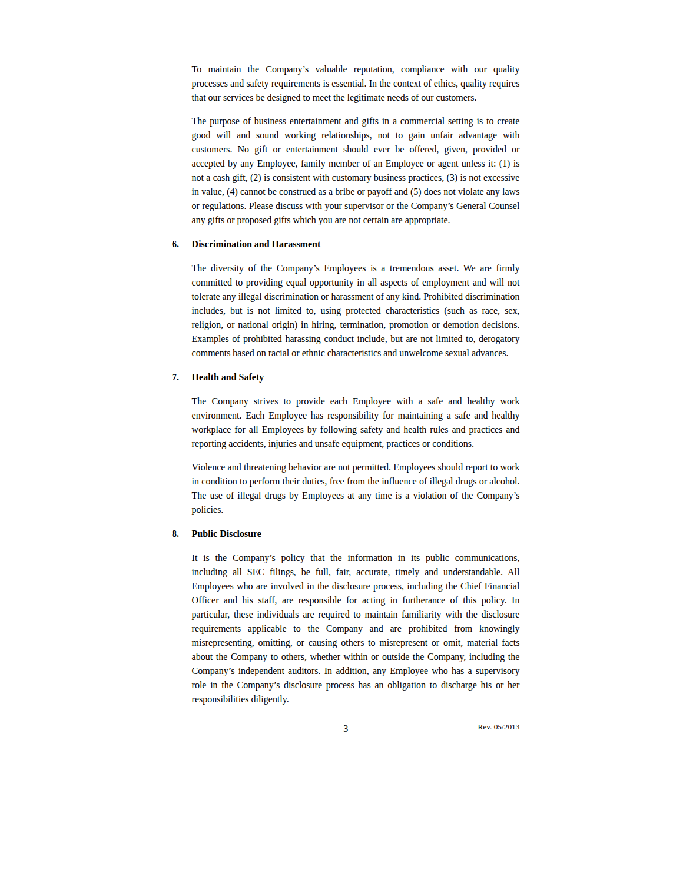To maintain the Company’s valuable reputation, compliance with our quality processes and safety requirements is essential. In the context of ethics, quality requires that our services be designed to meet the legitimate needs of our customers.
The purpose of business entertainment and gifts in a commercial setting is to create good will and sound working relationships, not to gain unfair advantage with customers. No gift or entertainment should ever be offered, given, provided or accepted by any Employee, family member of an Employee or agent unless it: (1) is not a cash gift, (2) is consistent with customary business practices, (3) is not excessive in value, (4) cannot be construed as a bribe or payoff and (5) does not violate any laws or regulations. Please discuss with your supervisor or the Company’s General Counsel any gifts or proposed gifts which you are not certain are appropriate.
6. Discrimination and Harassment
The diversity of the Company’s Employees is a tremendous asset. We are firmly committed to providing equal opportunity in all aspects of employment and will not tolerate any illegal discrimination or harassment of any kind. Prohibited discrimination includes, but is not limited to, using protected characteristics (such as race, sex, religion, or national origin) in hiring, termination, promotion or demotion decisions. Examples of prohibited harassing conduct include, but are not limited to, derogatory comments based on racial or ethnic characteristics and unwelcome sexual advances.
7. Health and Safety
The Company strives to provide each Employee with a safe and healthy work environment. Each Employee has responsibility for maintaining a safe and healthy workplace for all Employees by following safety and health rules and practices and reporting accidents, injuries and unsafe equipment, practices or conditions.
Violence and threatening behavior are not permitted. Employees should report to work in condition to perform their duties, free from the influence of illegal drugs or alcohol. The use of illegal drugs by Employees at any time is a violation of the Company’s policies.
8. Public Disclosure
It is the Company’s policy that the information in its public communications, including all SEC filings, be full, fair, accurate, timely and understandable. All Employees who are involved in the disclosure process, including the Chief Financial Officer and his staff, are responsible for acting in furtherance of this policy. In particular, these individuals are required to maintain familiarity with the disclosure requirements applicable to the Company and are prohibited from knowingly misrepresenting, omitting, or causing others to misrepresent or omit, material facts about the Company to others, whether within or outside the Company, including the Company’s independent auditors. In addition, any Employee who has a supervisory role in the Company’s disclosure process has an obligation to discharge his or her responsibilities diligently.
3
Rev. 05/2013